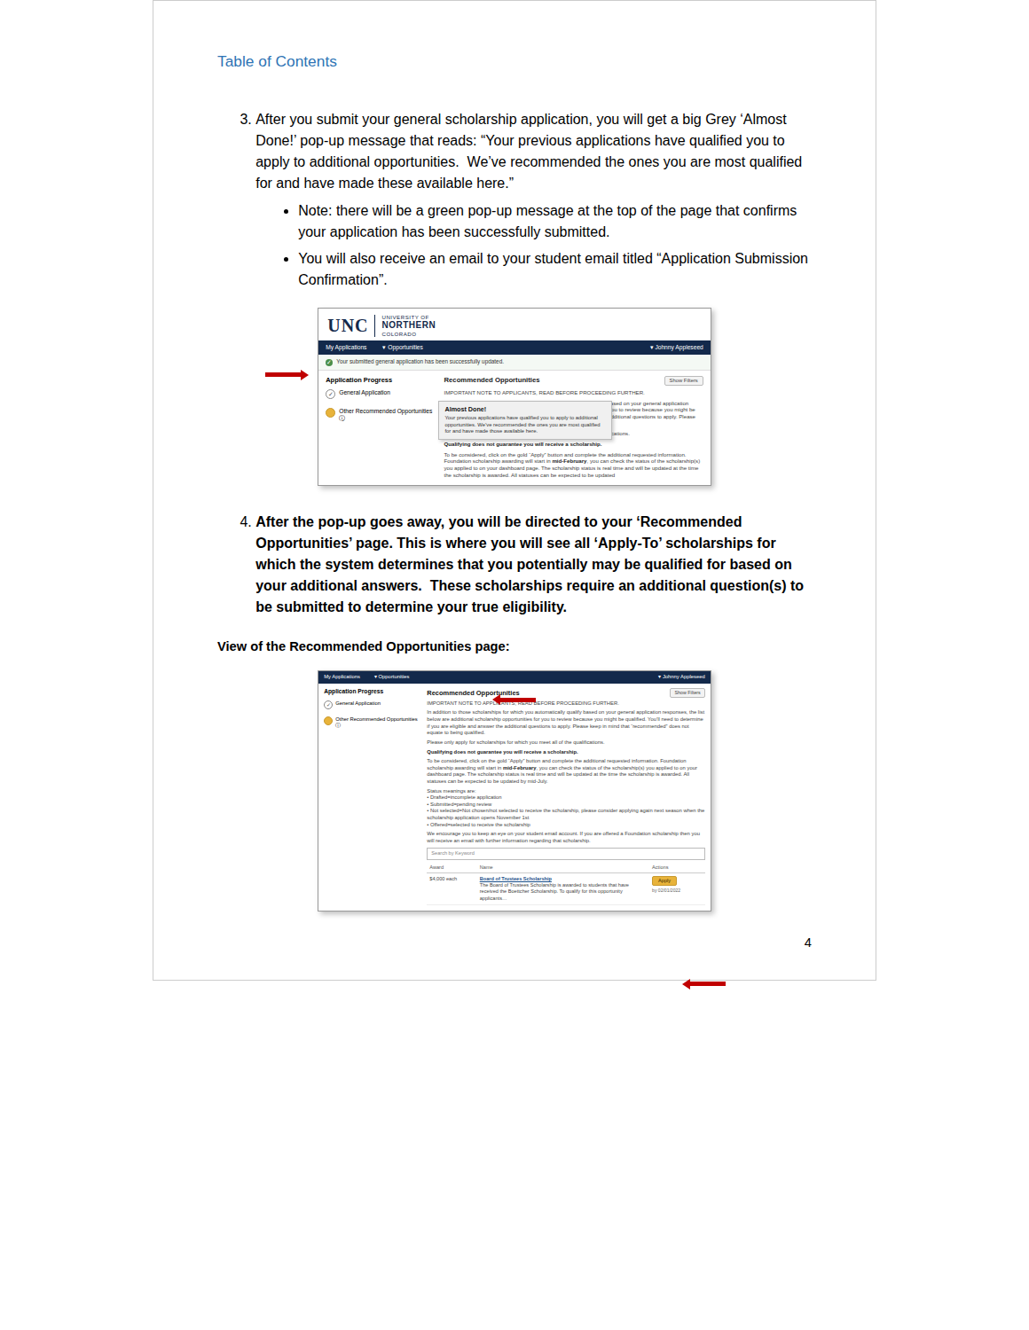Table of Contents
After you submit your general scholarship application, you will get a big Grey ‘Almost Done!’ pop-up message that reads: “Your previous applications have qualified you to apply to additional opportunities. We’ve recommended the ones you are most qualified for and have made these available here.”
Note: there will be a green pop-up message at the top of the page that confirms your application has been successfully submitted.
You will also receive an email to your student email titled “Application Submission Confirmation”.
UNC UNIVERSITY OFNORTHERNCOLORADO
My Applications▾ Opportunities
▾ Johnny Appleseed
✓Your submitted general application has been successfully updated.
Application Progress
✓General Application
Other Recommended Opportunities ⓘ
Recommended Opportunities Show Filters
IMPORTANT NOTE TO APPLICANTS, READ BEFORE PROCEEDING FURTHER.
In addition to those scholarships for which you automatically qualify based on your general application responses, the list below are additional scholarship opportunities for you to review because you might be qualified. You’ll need to determine if you are eligible and answer the additional questions to apply. Please keep in mind that “recommended” does not equate to being qualified.
Please only apply for scholarships for which you meet all of the qualifications.
Qualifying does not guarantee you will receive a scholarship.
To be considered, click on the gold “Apply” button and complete the additional requested information. Foundation scholarship awarding will start in mid-February, you can check the status of the scholarship(s) you applied to on your dashboard page. The scholarship status is real time and will be updated at the time the scholarship is awarded. All statuses can be expected to be updated
Almost Done!
Your previous applications have qualified you to apply to additional opportunities. We’ve recommended the ones you are most qualified for and have made those available here.
After the pop-up goes away, you will be directed to your ‘Recommended Opportunities’ page. This is where you will see all ‘Apply-To’ scholarships for which the system determines that you potentially may be qualified for based on your additional answers. These scholarships require an additional question(s) to be submitted to determine your true eligibility.
View of the Recommended Opportunities page:
My Applications▾ Opportunities
▾ Johnny Appleseed
Application Progress
✓General Application
Other Recommended Opportunities ⓘ
Recommended Opportunities Show Filters
IMPORTANT NOTE TO APPLICANTS, READ BEFORE PROCEEDING FURTHER.
In addition to those scholarships for which you automatically qualify based on your general application responses, the list below are additional scholarship opportunities for you to review because you might be qualified. You’ll need to determine if you are eligible and answer the additional questions to apply. Please keep in mind that “recommended” does not equate to being qualified.
Please only apply for scholarships for which you meet all of the qualifications.
Qualifying does not guarantee you will receive a scholarship.
To be considered, click on the gold “Apply” button and complete the additional requested information. Foundation scholarship awarding will start in mid-February, you can check the status of the scholarship(s) you applied to on your dashboard page. The scholarship status is real time and will be updated at the time the scholarship is awarded. All statuses can be expected to be updated by mid-July.
Status meanings are:
• Drafted=incomplete application
• Submitted=pending review
• Not selected=Not chosen/not selected to receive the scholarship, please consider applying again next season when the scholarship application opens November 1st
• Offered=selected to receive the scholarship
We encourage you to keep an eye on your student email account. If you are offered a Foundation scholarship then you will receive an email with further information regarding that scholarship.
Search by Keyword
| Award | Name | Actions |
| --- | --- | --- |
| $4,000 each | Board of Trustees Scholarship The Board of Trustees Scholarship is awarded to students that have received the Boettcher Scholarship. To qualify for this opportunity applicants… | Apply by 02/01/2022 |
4